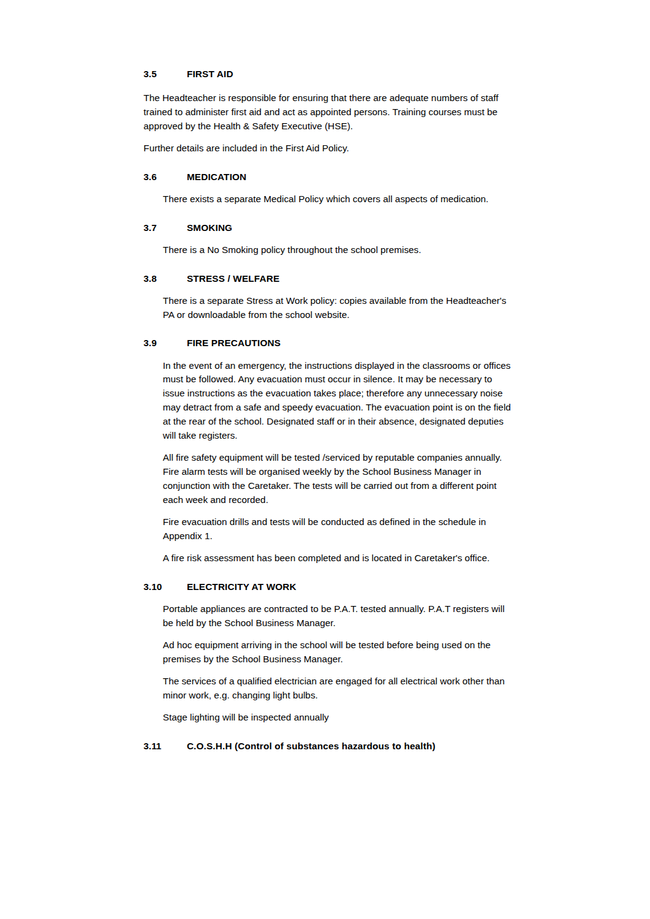3.5 FIRST AID
The Headteacher is responsible for ensuring that there are adequate numbers of staff trained to administer first aid and act as appointed persons. Training courses must be approved by the Health & Safety Executive (HSE).
Further details are included in the First Aid Policy.
3.6 MEDICATION
There exists a separate Medical Policy which covers all aspects of medication.
3.7 SMOKING
There is a No Smoking policy throughout the school premises.
3.8 STRESS / WELFARE
There is a separate Stress at Work policy: copies available from the Headteacher's PA or downloadable from the school website.
3.9 FIRE PRECAUTIONS
In the event of an emergency, the instructions displayed in the classrooms or offices must be followed. Any evacuation must occur in silence. It may be necessary to issue instructions as the evacuation takes place; therefore any unnecessary noise may detract from a safe and speedy evacuation. The evacuation point is on the field at the rear of the school. Designated staff or in their absence, designated deputies will take registers.
All fire safety equipment will be tested /serviced by reputable companies annually. Fire alarm tests will be organised weekly by the School Business Manager in conjunction with the Caretaker. The tests will be carried out from a different point each week and recorded.
Fire evacuation drills and tests will be conducted as defined in the schedule in Appendix 1.
A fire risk assessment has been completed and is located in Caretaker's office.
3.10 ELECTRICITY AT WORK
Portable appliances are contracted to be P.A.T. tested annually. P.A.T registers will be held by the School Business Manager.
Ad hoc equipment arriving in the school will be tested before being used on the premises by the School Business Manager.
The services of a qualified electrician are engaged for all electrical work other than minor work, e.g. changing light bulbs.
Stage lighting will be inspected annually
3.11 C.O.S.H.H (Control of substances hazardous to health)